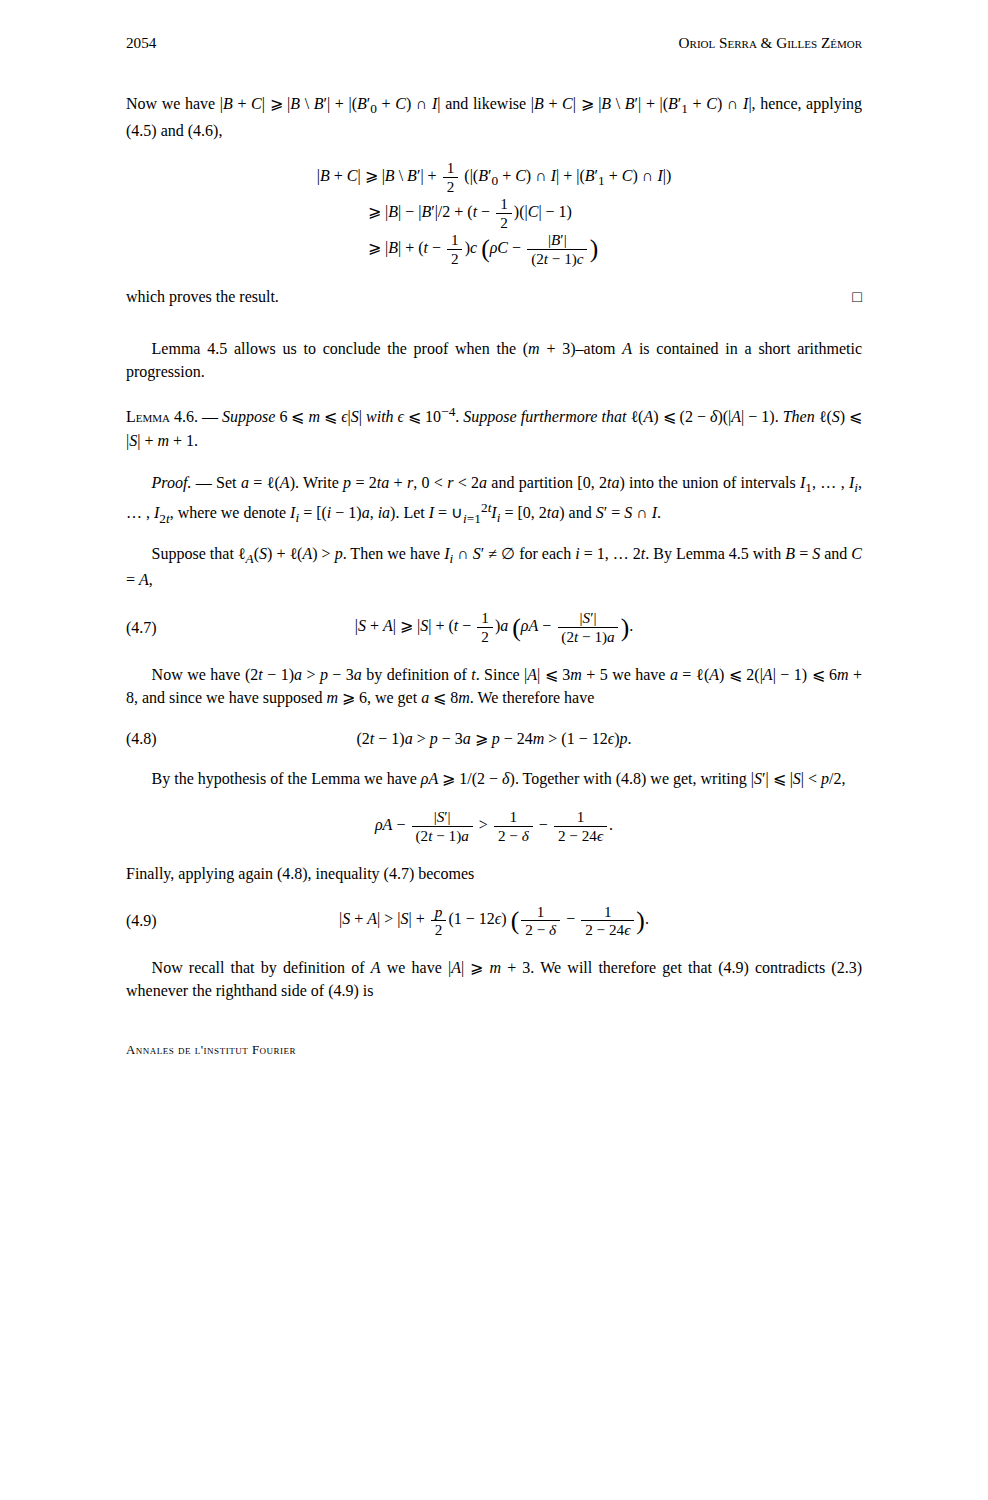2054 Oriol Serra & Gilles Zémor
Now we have |B + C| ⩾ |B \ B′| + |(B′0 + C) ∩ I| and likewise |B + C| ⩾ |B \ B′| + |(B′1 + C) ∩ I|, hence, applying (4.5) and (4.6),
|B + C| ⩾ |B \ B′| + 12 (|(B′0 + C) ∩ I| + |(B′1 + C) ∩ I|)
⩾ |B| − |B′|/2 + (t − 12)(|C| − 1)
⩾ |B| + (t − 12)c (ρC − |B′|(2t − 1)c)
which proves the result. □
Lemma 4.5 allows us to conclude the proof when the (m + 3)–atom A is contained in a short arithmetic progression.
Lemma 4.6. — Suppose 6 ⩽ m ⩽ ϵ|S| with ϵ ⩽ 10−4. Suppose furthermore that ℓ(A) ⩽ (2 − δ)(|A| − 1). Then ℓ(S) ⩽ |S| + m + 1.
Proof. — Set a = ℓ(A). Write p = 2ta + r, 0 < r < 2a and partition [0, 2ta) into the union of intervals I1, … , Ii, … , I2t, where we denote Ii = [(i − 1)a, ia). Let I = ∪i=12tIi = [0, 2ta) and S′ = S ∩ I.
Suppose that ℓA(S) + ℓ(A) > p. Then we have Ii ∩ S′ ≠ ∅ for each i = 1, … 2t. By Lemma 4.5 with B = S and C = A,
(4.7)
|S + A| ⩾ |S| + (t − 12)a (ρA − |S′|(2t − 1)a).
Now we have (2t − 1)a > p − 3a by definition of t. Since |A| ⩽ 3m + 5 we have a = ℓ(A) ⩽ 2(|A| − 1) ⩽ 6m + 8, and since we have supposed m ⩾ 6, we get a ⩽ 8m. We therefore have
(4.8)
(2t − 1)a > p − 3a ⩾ p − 24m > (1 − 12ϵ)p.
By the hypothesis of the Lemma we have ρA ⩾ 1/(2 − δ). Together with (4.8) we get, writing |S′| ⩽ |S| < p/2,
ρA − |S′|(2t − 1)a > 12 − δ − 12 − 24ϵ.
Finally, applying again (4.8), inequality (4.7) becomes
(4.9)
|S + A| > |S| + p 2(1 − 12ϵ) (12 − δ − 12 − 24ϵ).
Now recall that by definition of A we have |A| ⩾ m + 3. We will therefore get that (4.9) contradicts (2.3) whenever the righthand side of (4.9) is
Annales de l'institut Fourier